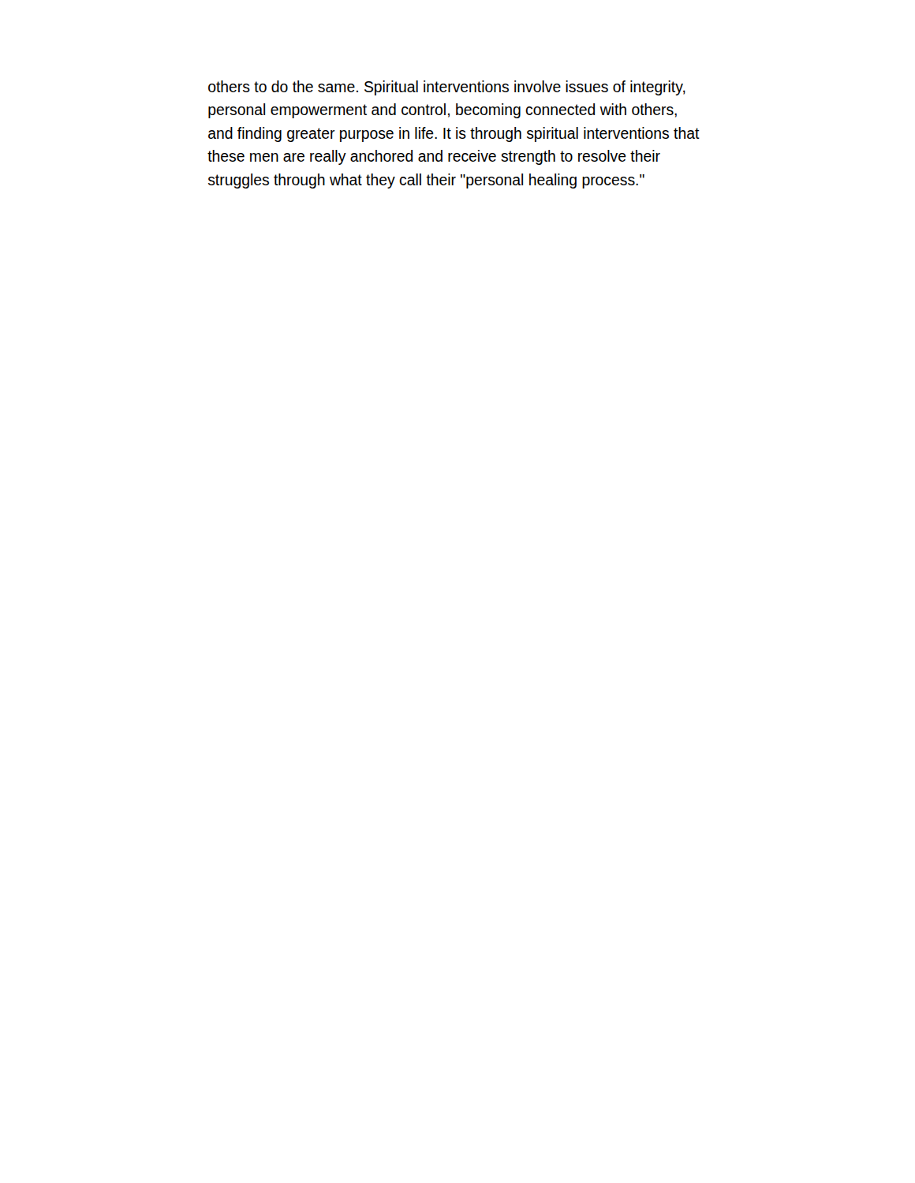others to do the same. Spiritual interventions involve issues of integrity, personal empowerment and control, becoming connected with others, and finding greater purpose in life. It is through spiritual interventions that these men are really anchored and receive strength to resolve their struggles through what they call their "personal healing process."